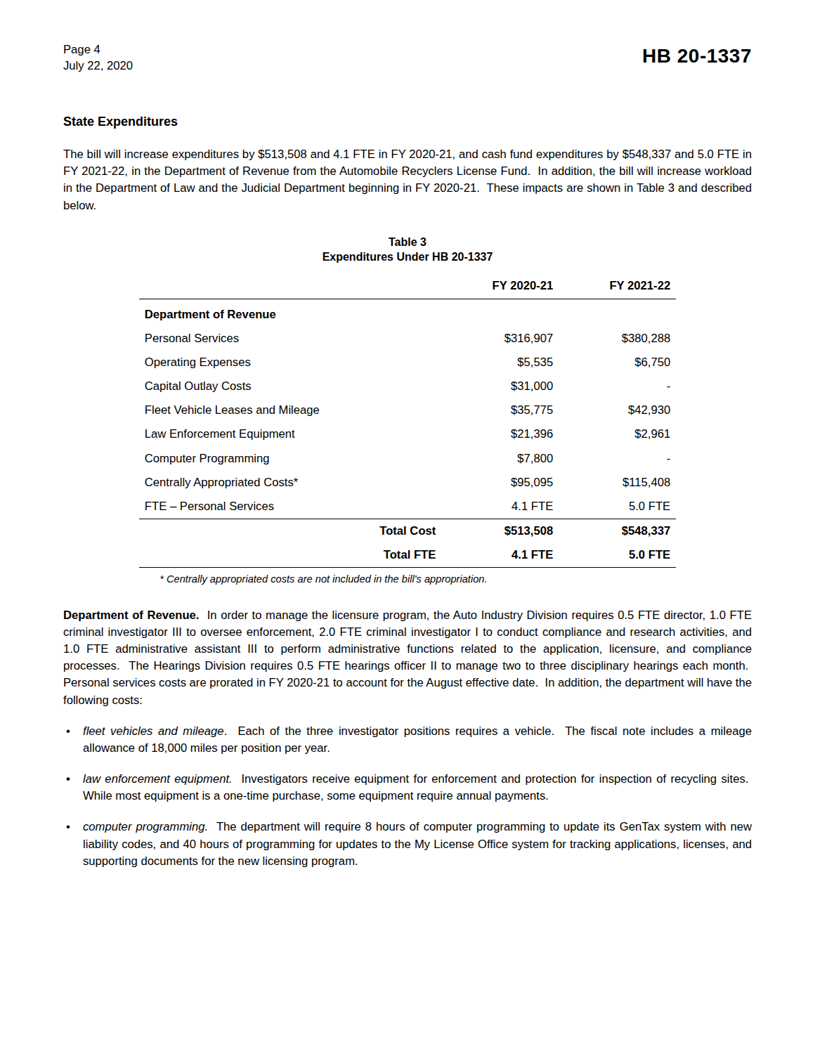Page 4
July 22, 2020
HB 20-1337
State Expenditures
The bill will increase expenditures by $513,508 and 4.1 FTE in FY 2020-21, and cash fund expenditures by $548,337 and 5.0 FTE in FY 2021-22, in the Department of Revenue from the Automobile Recyclers License Fund. In addition, the bill will increase workload in the Department of Law and the Judicial Department beginning in FY 2020-21. These impacts are shown in Table 3 and described below.
Table 3
Expenditures Under HB 20-1337
| | FY 2020-21 | FY 2021-22 |
| --- | --- | --- |
| Department of Revenue | | |
| Personal Services | $316,907 | $380,288 |
| Operating Expenses | $5,535 | $6,750 |
| Capital Outlay Costs | $31,000 | - |
| Fleet Vehicle Leases and Mileage | $35,775 | $42,930 |
| Law Enforcement Equipment | $21,396 | $2,961 |
| Computer Programming | $7,800 | - |
| Centrally Appropriated Costs* | $95,095 | $115,408 |
| FTE – Personal Services | 4.1 FTE | 5.0 FTE |
| Total Cost | $513,508 | $548,337 |
| Total FTE | 4.1 FTE | 5.0 FTE |
* Centrally appropriated costs are not included in the bill's appropriation.
Department of Revenue. In order to manage the licensure program, the Auto Industry Division requires 0.5 FTE director, 1.0 FTE criminal investigator III to oversee enforcement, 2.0 FTE criminal investigator I to conduct compliance and research activities, and 1.0 FTE administrative assistant III to perform administrative functions related to the application, licensure, and compliance processes. The Hearings Division requires 0.5 FTE hearings officer II to manage two to three disciplinary hearings each month. Personal services costs are prorated in FY 2020-21 to account for the August effective date. In addition, the department will have the following costs:
fleet vehicles and mileage. Each of the three investigator positions requires a vehicle. The fiscal note includes a mileage allowance of 18,000 miles per position per year.
law enforcement equipment. Investigators receive equipment for enforcement and protection for inspection of recycling sites. While most equipment is a one-time purchase, some equipment require annual payments.
computer programming. The department will require 8 hours of computer programming to update its GenTax system with new liability codes, and 40 hours of programming for updates to the My License Office system for tracking applications, licenses, and supporting documents for the new licensing program.